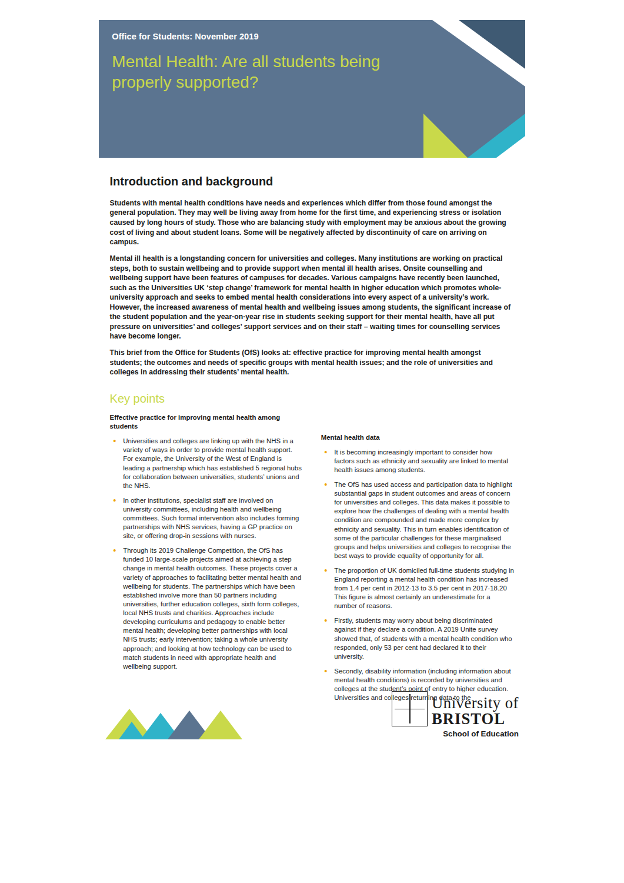Office for Students: November 2019
DSS 19/20
37
Mental Health: Are all students being properly supported?
Introduction and background
Students with mental health conditions have needs and experiences which differ from those found amongst the general population. They may well be living away from home for the first time, and experiencing stress or isolation caused by long hours of study. Those who are balancing study with employment may be anxious about the growing cost of living and about student loans. Some will be negatively affected by discontinuity of care on arriving on campus.
Mental ill health is a longstanding concern for universities and colleges. Many institutions are working on practical steps, both to sustain wellbeing and to provide support when mental ill health arises. Onsite counselling and wellbeing support have been features of campuses for decades. Various campaigns have recently been launched, such as the Universities UK ‘step change’ framework for mental health in higher education which promotes whole-university approach and seeks to embed mental health considerations into every aspect of a university’s work. However, the increased awareness of mental health and wellbeing issues among students, the significant increase of the student population and the year-on-year rise in students seeking support for their mental health, have all put pressure on universities’ and colleges’ support services and on their staff – waiting times for counselling services have become longer.
This brief from the Office for Students (OfS) looks at: effective practice for improving mental health amongst students; the outcomes and needs of specific groups with mental health issues; and the role of universities and colleges in addressing their students’ mental health.
Key points
Effective practice for improving mental health among students
Universities and colleges are linking up with the NHS in a variety of ways in order to provide mental health support. For example, the University of the West of England is leading a partnership which has established 5 regional hubs for collaboration between universities, students’ unions and the NHS.
In other institutions, specialist staff are involved on university committees, including health and wellbeing committees. Such formal intervention also includes forming partnerships with NHS services, having a GP practice on site, or offering drop-in sessions with nurses.
Through its 2019 Challenge Competition, the OfS has funded 10 large-scale projects aimed at achieving a step change in mental health outcomes. These projects cover a variety of approaches to facilitating better mental health and wellbeing for students. The partnerships which have been established involve more than 50 partners including universities, further education colleges, sixth form colleges, local NHS trusts and charities. Approaches include developing curriculums and pedagogy to enable better mental health; developing better partnerships with local NHS trusts; early intervention; taking a whole university approach; and looking at how technology can be used to match students in need with appropriate health and wellbeing support.
Mental health data
It is becoming increasingly important to consider how factors such as ethnicity and sexuality are linked to mental health issues among students.
The OfS has used access and participation data to highlight substantial gaps in student outcomes and areas of concern for universities and colleges. This data makes it possible to explore how the challenges of dealing with a mental health condition are compounded and made more complex by ethnicity and sexuality. This in turn enables identification of some of the particular challenges for these marginalised groups and helps universities and colleges to recognise the best ways to provide equality of opportunity for all.
The proportion of UK domiciled full-time students studying in England reporting a mental health condition has increased from 1.4 per cent in 2012-13 to 3.5 per cent in 2017-18.20 This figure is almost certainly an underestimate for a number of reasons.
Firstly, students may worry about being discriminated against if they declare a condition. A 2019 Unite survey showed that, of students with a mental health condition who responded, only 53 per cent had declared it to their university.
Secondly, disability information (including information about mental health conditions) is recorded by universities and colleges at the student’s point of entry to higher education. Universities and colleges returning data to the
University of
BRISTOL
School of Education